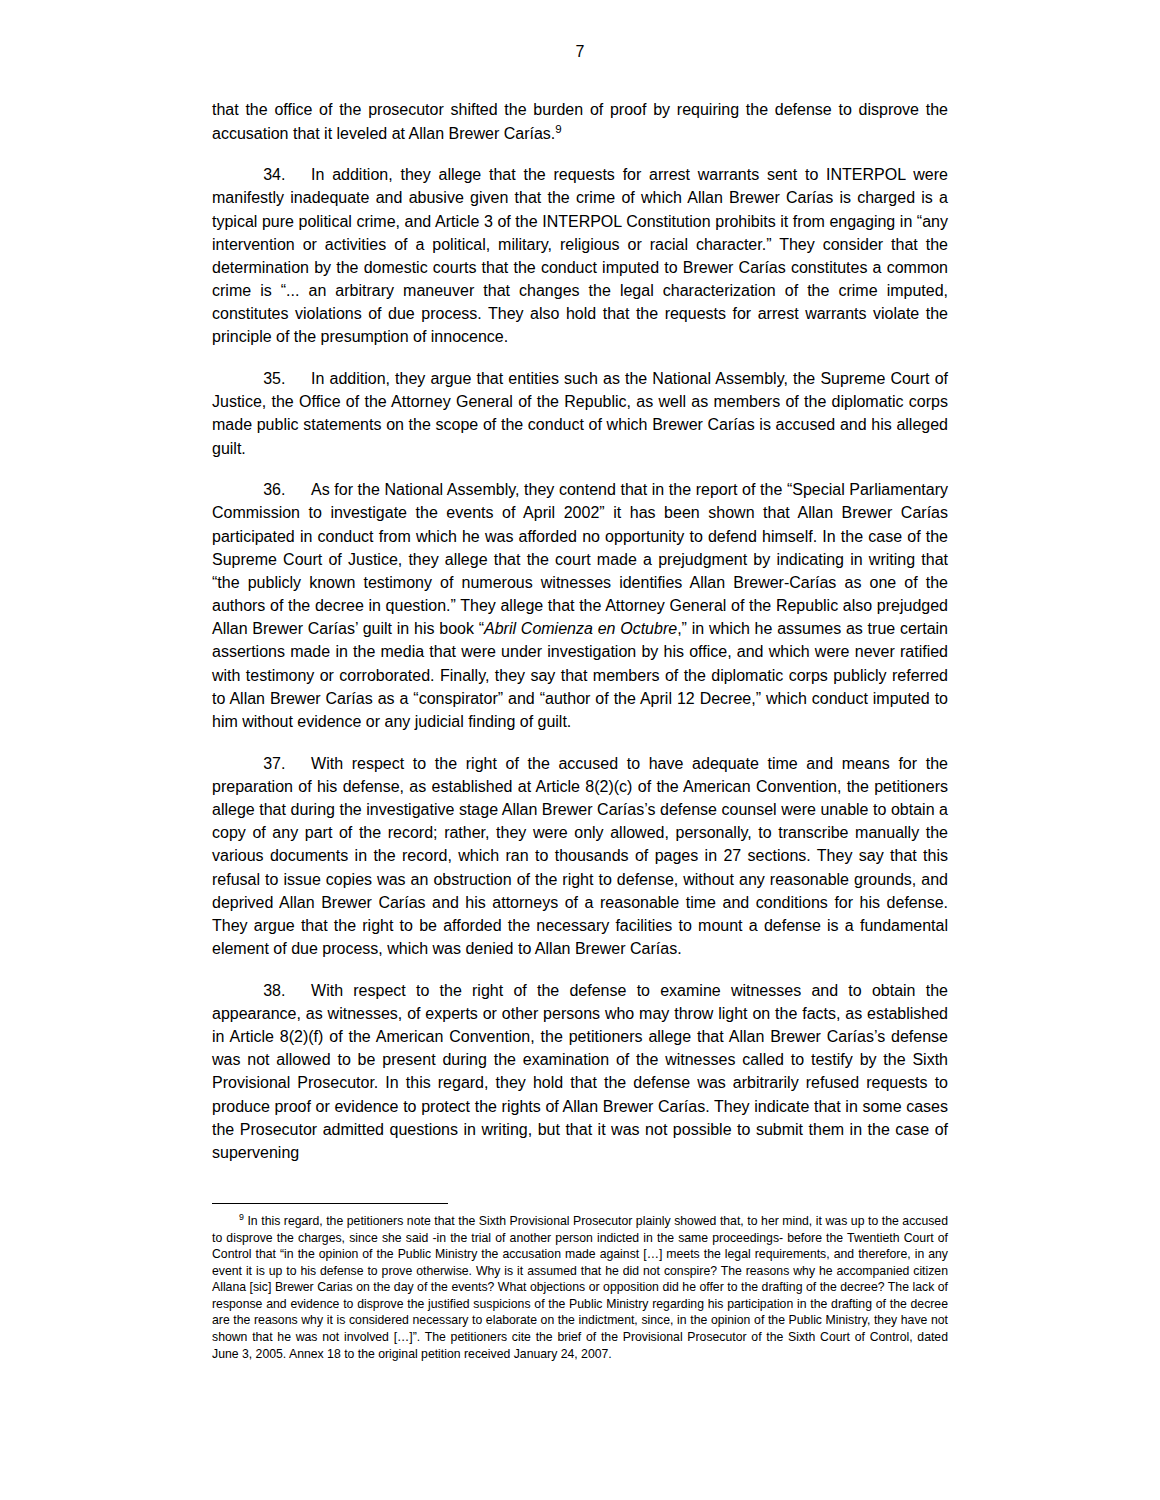7
that the office of the prosecutor shifted the burden of proof by requiring the defense to disprove the accusation that it leveled at Allan Brewer Carías.9
34. In addition, they allege that the requests for arrest warrants sent to INTERPOL were manifestly inadequate and abusive given that the crime of which Allan Brewer Carías is charged is a typical pure political crime, and Article 3 of the INTERPOL Constitution prohibits it from engaging in “any intervention or activities of a political, military, religious or racial character.” They consider that the determination by the domestic courts that the conduct imputed to Brewer Carías constitutes a common crime is “... an arbitrary maneuver that changes the legal characterization of the crime imputed, constitutes violations of due process. They also hold that the requests for arrest warrants violate the principle of the presumption of innocence.
35. In addition, they argue that entities such as the National Assembly, the Supreme Court of Justice, the Office of the Attorney General of the Republic, as well as members of the diplomatic corps made public statements on the scope of the conduct of which Brewer Carías is accused and his alleged guilt.
36. As for the National Assembly, they contend that in the report of the “Special Parliamentary Commission to investigate the events of April 2002” it has been shown that Allan Brewer Carías participated in conduct from which he was afforded no opportunity to defend himself. In the case of the Supreme Court of Justice, they allege that the court made a prejudgment by indicating in writing that “the publicly known testimony of numerous witnesses identifies Allan Brewer-Carías as one of the authors of the decree in question.” They allege that the Attorney General of the Republic also prejudged Allan Brewer Carías’ guilt in his book “Abril Comienza en Octubre,” in which he assumes as true certain assertions made in the media that were under investigation by his office, and which were never ratified with testimony or corroborated. Finally, they say that members of the diplomatic corps publicly referred to Allan Brewer Carías as a “conspirator” and “author of the April 12 Decree,” which conduct imputed to him without evidence or any judicial finding of guilt.
37. With respect to the right of the accused to have adequate time and means for the preparation of his defense, as established at Article 8(2)(c) of the American Convention, the petitioners allege that during the investigative stage Allan Brewer Carías’s defense counsel were unable to obtain a copy of any part of the record; rather, they were only allowed, personally, to transcribe manually the various documents in the record, which ran to thousands of pages in 27 sections. They say that this refusal to issue copies was an obstruction of the right to defense, without any reasonable grounds, and deprived Allan Brewer Carías and his attorneys of a reasonable time and conditions for his defense. They argue that the right to be afforded the necessary facilities to mount a defense is a fundamental element of due process, which was denied to Allan Brewer Carías.
38. With respect to the right of the defense to examine witnesses and to obtain the appearance, as witnesses, of experts or other persons who may throw light on the facts, as established in Article 8(2)(f) of the American Convention, the petitioners allege that Allan Brewer Carías’s defense was not allowed to be present during the examination of the witnesses called to testify by the Sixth Provisional Prosecutor. In this regard, they hold that the defense was arbitrarily refused requests to produce proof or evidence to protect the rights of Allan Brewer Carías. They indicate that in some cases the Prosecutor admitted questions in writing, but that it was not possible to submit them in the case of supervening
9 In this regard, the petitioners note that the Sixth Provisional Prosecutor plainly showed that, to her mind, it was up to the accused to disprove the charges, since she said -in the trial of another person indicted in the same proceedings- before the Twentieth Court of Control that “in the opinion of the Public Ministry the accusation made against […] meets the legal requirements, and therefore, in any event it is up to his defense to prove otherwise. Why is it assumed that he did not conspire? The reasons why he accompanied citizen Allana [sic] Brewer Carias on the day of the events? What objections or opposition did he offer to the drafting of the decree? The lack of response and evidence to disprove the justified suspicions of the Public Ministry regarding his participation in the drafting of the decree are the reasons why it is considered necessary to elaborate on the indictment, since, in the opinion of the Public Ministry, they have not shown that he was not involved […]”. The petitioners cite the brief of the Provisional Prosecutor of the Sixth Court of Control, dated June 3, 2005. Annex 18 to the original petition received January 24, 2007.